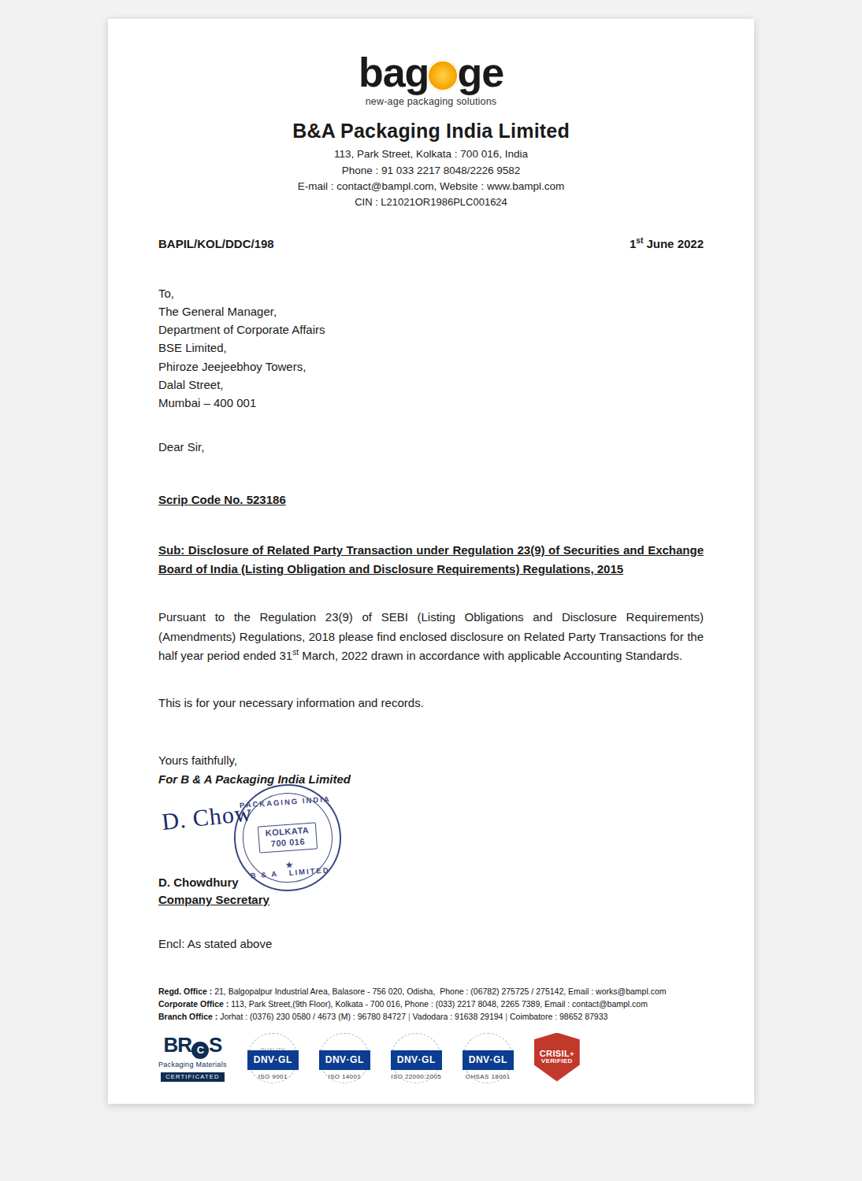bag ge
new-age packaging solutions
B&A Packaging India Limited
113, Park Street, Kolkata : 700 016, India
Phone : 91 033 2217 8048/2226 9582
E-mail : contact@bampl.com, Website : www.bampl.com
CIN : L21021OR1986PLC001624
BAPIL/KOL/DDC/198 1st June 2022
To,
The General Manager,
Department of Corporate Affairs
BSE Limited,
Phiroze Jeejeebhoy Towers,
Dalal Street,
Mumbai – 400 001
Dear Sir,
Scrip Code No. 523186
Sub: Disclosure of Related Party Transaction under Regulation 23(9) of Securities and Exchange Board of India (Listing Obligation and Disclosure Requirements) Regulations, 2015
Pursuant to the Regulation 23(9) of SEBI (Listing Obligations and Disclosure Requirements) (Amendments) Regulations, 2018 please find enclosed disclosure on Related Party Transactions for the half year period ended 31st March, 2022 drawn in accordance with applicable Accounting Standards.
This is for your necessary information and records.
Yours faithfully,
For B & A Packaging India Limited
D. Chow
PACKAGING INDIA
KOLKATA
700 016
B & A LIMITED
★
D. Chowdhury
Company Secretary
Encl: As stated above
Regd. Office : 21, Balgopalpur Industrial Area, Balasore - 756 020, Odisha, Phone : (06782) 275725 / 275142, Email : works@bampl.com
Corporate Office : 113, Park Street,(9th Floor), Kolkata - 700 016, Phone : (033) 2217 8048, 2265 7389, Email : contact@bampl.com
Branch Office : Jorhat : (0376) 230 0580 / 4673 (M) : 96780 84727 | Vadodara : 91638 29194 | Coimbatore : 98652 87933
BRCS
Packaging Materials
CERTIFICATED
QUALITY SYSTEM CERTIFICATION
DNV·GL
ISO 9001
ENVIRONMENTAL SYSTEM CERT.
DNV·GL
ISO 14001
FOOD SAFETY SYSTEM
DNV·GL
ISO 22000:2005
SAFETY SYSTEM CERTIFICATION
DNV·GL
OHSAS 18001
CRISIL+ VERIFIED